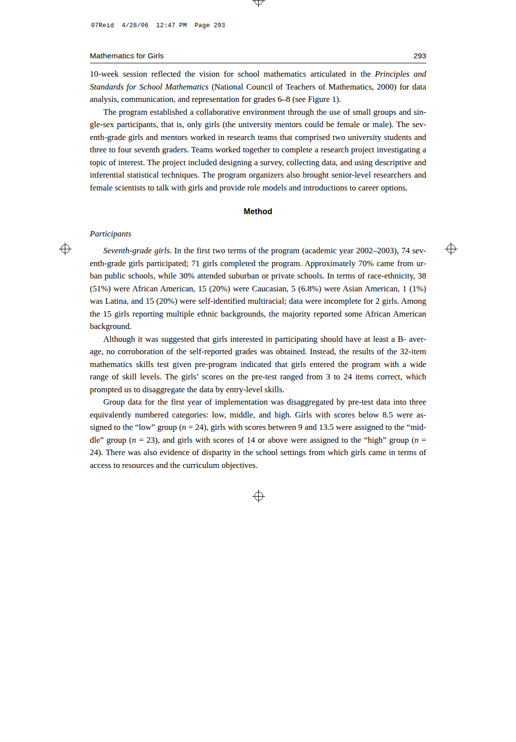07Reid 4/28/06 12:47 PM Page 293
Mathematics for Girls 293
10-week session reflected the vision for school mathematics articulated in the Principles and Standards for School Mathematics (National Council of Teachers of Mathematics, 2000) for data analysis, communication, and representation for grades 6–8 (see Figure 1).
The program established a collaborative environment through the use of small groups and single-sex participants, that is, only girls (the university mentors could be female or male). The seventh-grade girls and mentors worked in research teams that comprised two university students and three to four seventh graders. Teams worked together to complete a research project investigating a topic of interest. The project included designing a survey, collecting data, and using descriptive and inferential statistical techniques. The program organizers also brought senior-level researchers and female scientists to talk with girls and provide role models and introductions to career options.
Method
Participants
Seventh-grade girls. In the first two terms of the program (academic year 2002–2003), 74 seventh-grade girls participated; 71 girls completed the program. Approximately 70% came from urban public schools, while 30% attended suburban or private schools. In terms of race-ethnicity, 38 (51%) were African American, 15 (20%) were Caucasian, 5 (6.8%) were Asian American, 1 (1%) was Latina, and 15 (20%) were self-identified multiracial; data were incomplete for 2 girls. Among the 15 girls reporting multiple ethnic backgrounds, the majority reported some African American background.
Although it was suggested that girls interested in participating should have at least a B- average, no corroboration of the self-reported grades was obtained. Instead, the results of the 32-item mathematics skills test given pre-program indicated that girls entered the program with a wide range of skill levels. The girls’ scores on the pre-test ranged from 3 to 24 items correct, which prompted us to disaggregate the data by entry-level skills.
Group data for the first year of implementation was disaggregated by pre-test data into three equivalently numbered categories: low, middle, and high. Girls with scores below 8.5 were assigned to the “low” group (n = 24), girls with scores between 9 and 13.5 were assigned to the “middle” group (n = 23), and girls with scores of 14 or above were assigned to the “high” group (n = 24). There was also evidence of disparity in the school settings from which girls came in terms of access to resources and the curriculum objectives.